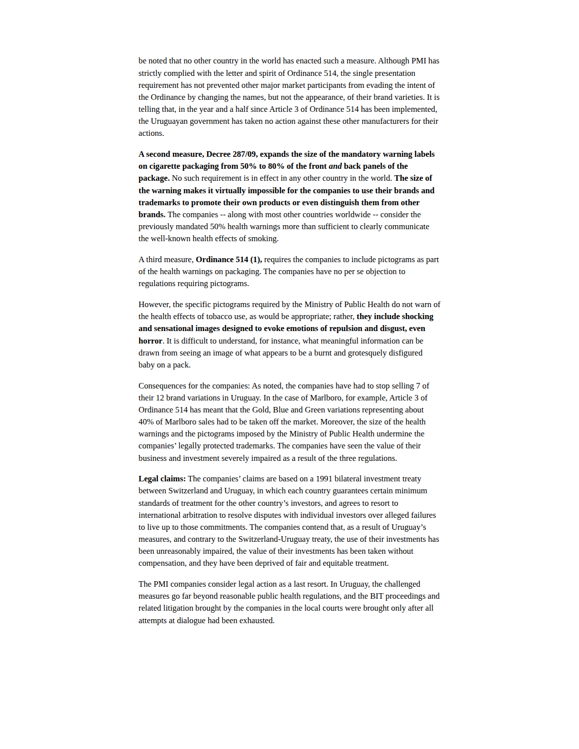be noted that no other country in the world has enacted such a measure. Although PMI has strictly complied with the letter and spirit of Ordinance 514, the single presentation requirement has not prevented other major market participants from evading the intent of the Ordinance by changing the names, but not the appearance, of their brand varieties. It is telling that, in the year and a half since Article 3 of Ordinance 514 has been implemented, the Uruguayan government has taken no action against these other manufacturers for their actions.
A second measure, Decree 287/09, expands the size of the mandatory warning labels on cigarette packaging from 50% to 80% of the front and back panels of the package. No such requirement is in effect in any other country in the world. The size of the warning makes it virtually impossible for the companies to use their brands and trademarks to promote their own products or even distinguish them from other brands. The companies -- along with most other countries worldwide -- consider the previously mandated 50% health warnings more than sufficient to clearly communicate the well-known health effects of smoking.
A third measure, Ordinance 514 (1), requires the companies to include pictograms as part of the health warnings on packaging. The companies have no per se objection to regulations requiring pictograms.
However, the specific pictograms required by the Ministry of Public Health do not warn of the health effects of tobacco use, as would be appropriate; rather, they include shocking and sensational images designed to evoke emotions of repulsion and disgust, even horror. It is difficult to understand, for instance, what meaningful information can be drawn from seeing an image of what appears to be a burnt and grotesquely disfigured baby on a pack.
Consequences for the companies: As noted, the companies have had to stop selling 7 of their 12 brand variations in Uruguay. In the case of Marlboro, for example, Article 3 of Ordinance 514 has meant that the Gold, Blue and Green variations representing about 40% of Marlboro sales had to be taken off the market. Moreover, the size of the health warnings and the pictograms imposed by the Ministry of Public Health undermine the companies’ legally protected trademarks. The companies have seen the value of their business and investment severely impaired as a result of the three regulations.
Legal claims: The companies’ claims are based on a 1991 bilateral investment treaty between Switzerland and Uruguay, in which each country guarantees certain minimum standards of treatment for the other country’s investors, and agrees to resort to international arbitration to resolve disputes with individual investors over alleged failures to live up to those commitments. The companies contend that, as a result of Uruguay’s measures, and contrary to the Switzerland-Uruguay treaty, the use of their investments has been unreasonably impaired, the value of their investments has been taken without compensation, and they have been deprived of fair and equitable treatment.
The PMI companies consider legal action as a last resort. In Uruguay, the challenged measures go far beyond reasonable public health regulations, and the BIT proceedings and related litigation brought by the companies in the local courts were brought only after all attempts at dialogue had been exhausted.